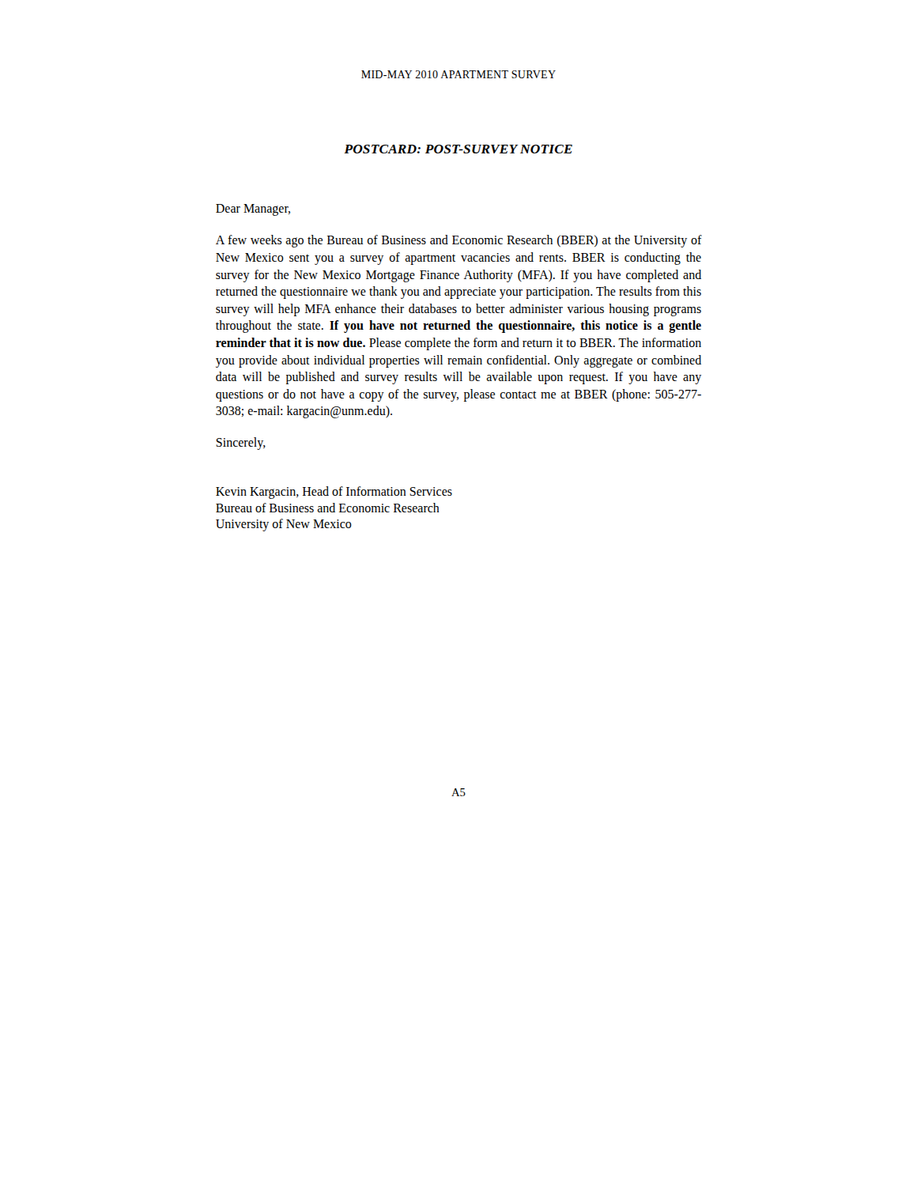MID-MAY 2010 APARTMENT SURVEY
POSTCARD: POST-SURVEY NOTICE
Dear Manager,
A few weeks ago the Bureau of Business and Economic Research (BBER) at the University of New Mexico sent you a survey of apartment vacancies and rents. BBER is conducting the survey for the New Mexico Mortgage Finance Authority (MFA). If you have completed and returned the questionnaire we thank you and appreciate your participation. The results from this survey will help MFA enhance their databases to better administer various housing programs throughout the state. If you have not returned the questionnaire, this notice is a gentle reminder that it is now due. Please complete the form and return it to BBER. The information you provide about individual properties will remain confidential. Only aggregate or combined data will be published and survey results will be available upon request. If you have any questions or do not have a copy of the survey, please contact me at BBER (phone: 505-277-3038; e-mail: kargacin@unm.edu).
Sincerely,
Kevin Kargacin, Head of Information Services
Bureau of Business and Economic Research
University of New Mexico
A5